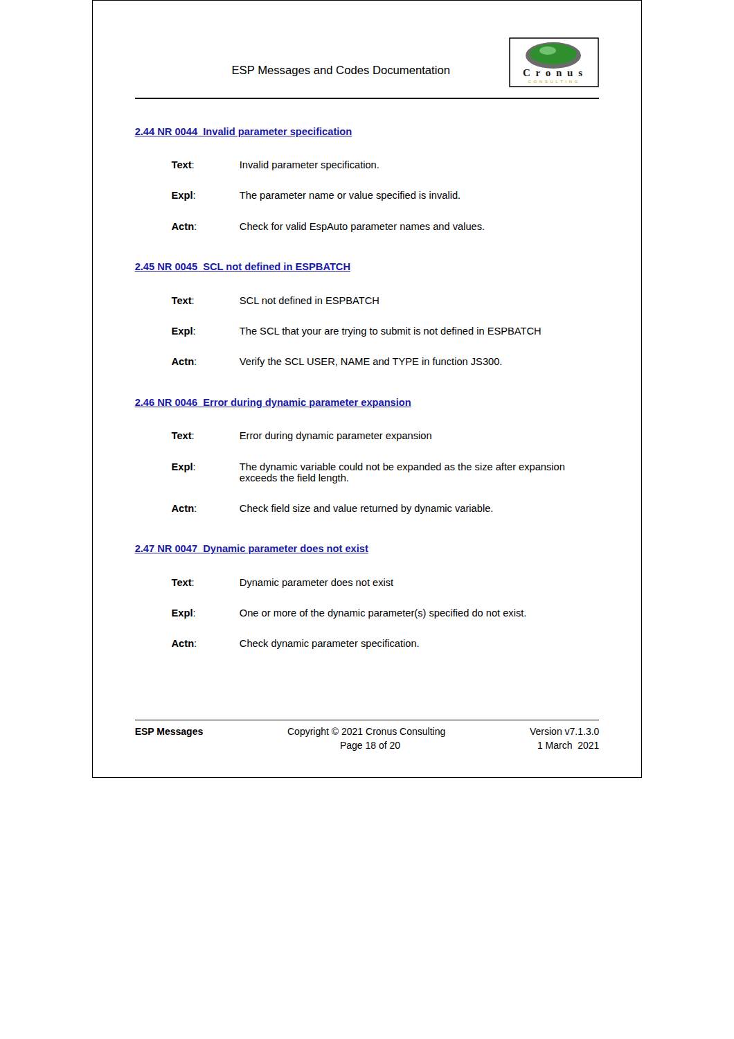ESP Messages and Codes Documentation
C r o n u s C O N S U L T I N G
2.44 NR 0044 Invalid parameter specification
Text:
Invalid parameter specification.
Expl:
The parameter name or value specified is invalid.
Actn:
Check for valid EspAuto parameter names and values.
2.45 NR 0045 SCL not defined in ESPBATCH
Text:
SCL not defined in ESPBATCH
Expl:
The SCL that your are trying to submit is not defined in ESPBATCH
Actn:
Verify the SCL USER, NAME and TYPE in function JS300.
2.46 NR 0046 Error during dynamic parameter expansion
Text:
Error during dynamic parameter expansion
Expl:
The dynamic variable could not be expanded as the size after expansion exceeds the field length.
Actn:
Check field size and value returned by dynamic variable.
2.47 NR 0047 Dynamic parameter does not exist
Text:
Dynamic parameter does not exist
Expl:
One or more of the dynamic parameter(s) specified do not exist.
Actn:
Check dynamic parameter specification.
ESP Messages
Copyright © 2021 Cronus Consulting
Version v7.1.3.0
ESP Messages
Page 18 of 20
1 March 2021